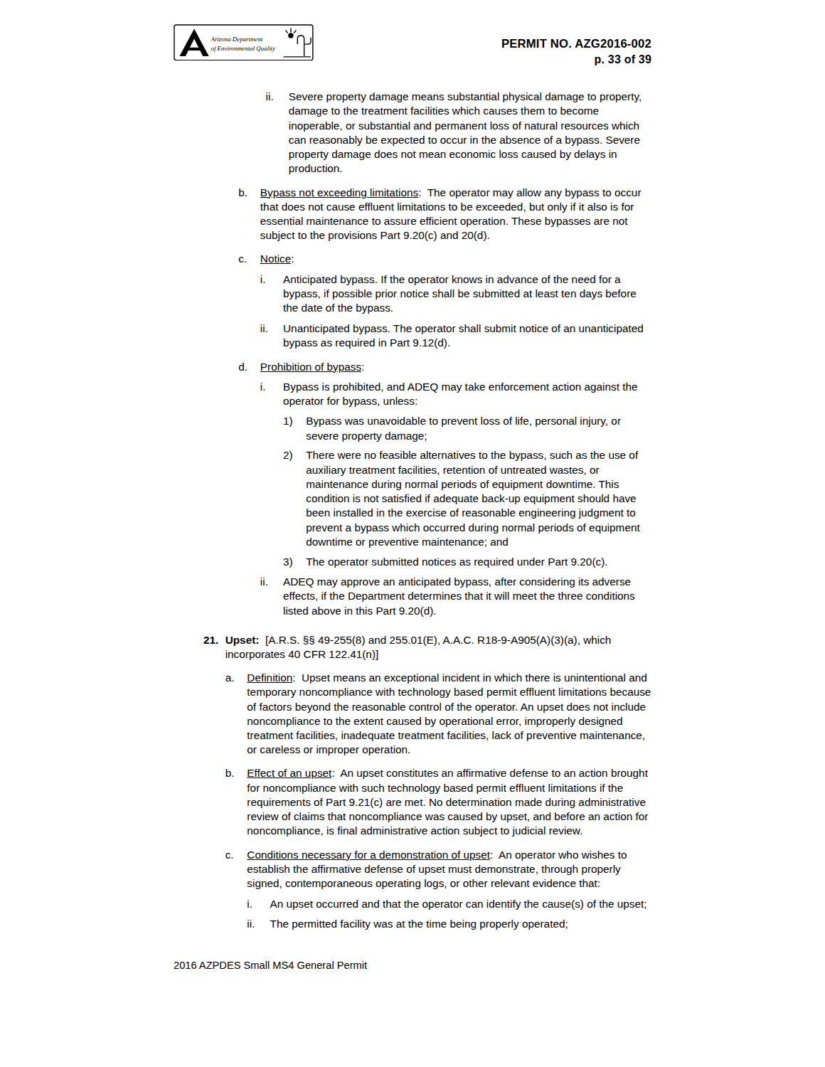Arizona Department of Environmental Quality
PERMIT NO. AZG2016-002
p. 33 of 39
ii.
Severe property damage means substantial physical damage to property, damage to the treatment facilities which causes them to become inoperable, or substantial and permanent loss of natural resources which can reasonably be expected to occur in the absence of a bypass. Severe property damage does not mean economic loss caused by delays in production.
b.
Bypass not exceeding limitations: The operator may allow any bypass to occur that does not cause effluent limitations to be exceeded, but only if it also is for essential maintenance to assure efficient operation. These bypasses are not subject to the provisions Part 9.20(c) and 20(d).
c.
Notice:
i.
Anticipated bypass. If the operator knows in advance of the need for a bypass, if possible prior notice shall be submitted at least ten days before the date of the bypass.
ii.
Unanticipated bypass. The operator shall submit notice of an unanticipated bypass as required in Part 9.12(d).
d.
Prohibition of bypass:
i.
Bypass is prohibited, and ADEQ may take enforcement action against the operator for bypass, unless:
1)
Bypass was unavoidable to prevent loss of life, personal injury, or severe property damage;
2)
There were no feasible alternatives to the bypass, such as the use of auxiliary treatment facilities, retention of untreated wastes, or maintenance during normal periods of equipment downtime. This condition is not satisfied if adequate back-up equipment should have been installed in the exercise of reasonable engineering judgment to prevent a bypass which occurred during normal periods of equipment downtime or preventive maintenance; and
3)
The operator submitted notices as required under Part 9.20(c).
ii.
ADEQ may approve an anticipated bypass, after considering its adverse effects, if the Department determines that it will meet the three conditions listed above in this Part 9.20(d).
21.
Upset: [A.R.S. §§ 49-255(8) and 255.01(E), A.A.C. R18-9-A905(A)(3)(a), which incorporates 40 CFR 122.41(n)]
a.
Definition: Upset means an exceptional incident in which there is unintentional and temporary noncompliance with technology based permit effluent limitations because of factors beyond the reasonable control of the operator. An upset does not include noncompliance to the extent caused by operational error, improperly designed treatment facilities, inadequate treatment facilities, lack of preventive maintenance, or careless or improper operation.
b.
Effect of an upset: An upset constitutes an affirmative defense to an action brought for noncompliance with such technology based permit effluent limitations if the requirements of Part 9.21(c) are met. No determination made during administrative review of claims that noncompliance was caused by upset, and before an action for noncompliance, is final administrative action subject to judicial review.
c.
Conditions necessary for a demonstration of upset: An operator who wishes to establish the affirmative defense of upset must demonstrate, through properly signed, contemporaneous operating logs, or other relevant evidence that:
i.
An upset occurred and that the operator can identify the cause(s) of the upset;
ii.
The permitted facility was at the time being properly operated;
2016 AZPDES Small MS4 General Permit